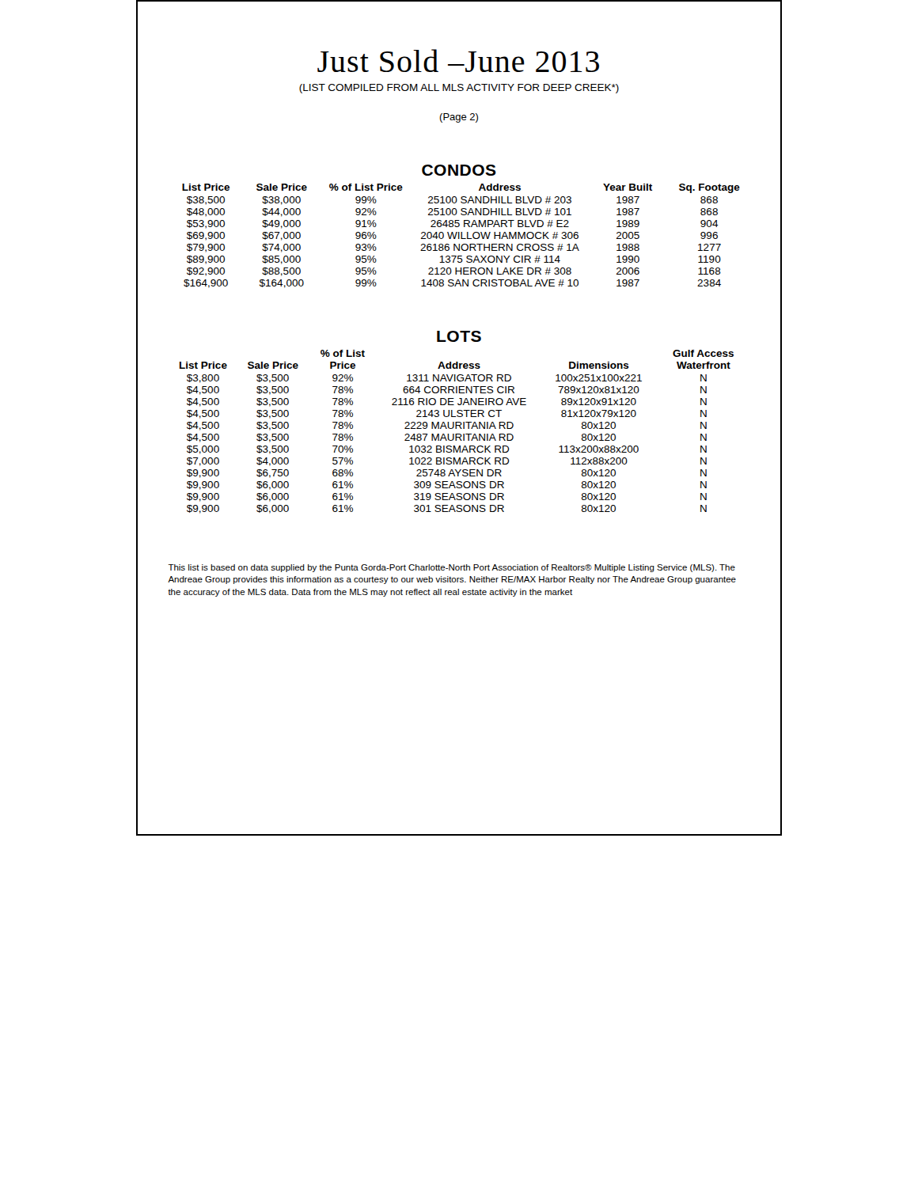Just Sold –June 2013
(LIST COMPILED FROM ALL MLS ACTIVITY FOR DEEP CREEK*)
(Page 2)
CONDOS
| List Price | Sale Price | % of List Price | Address | Year Built | Sq. Footage |
| --- | --- | --- | --- | --- | --- |
| $38,500 | $38,000 | 99% | 25100 SANDHILL BLVD # 203 | 1987 | 868 |
| $48,000 | $44,000 | 92% | 25100 SANDHILL BLVD # 101 | 1987 | 868 |
| $53,900 | $49,000 | 91% | 26485 RAMPART BLVD # E2 | 1989 | 904 |
| $69,900 | $67,000 | 96% | 2040 WILLOW HAMMOCK # 306 | 2005 | 996 |
| $79,900 | $74,000 | 93% | 26186 NORTHERN CROSS # 1A | 1988 | 1277 |
| $89,900 | $85,000 | 95% | 1375 SAXONY CIR # 114 | 1990 | 1190 |
| $92,900 | $88,500 | 95% | 2120 HERON LAKE DR # 308 | 2006 | 1168 |
| $164,900 | $164,000 | 99% | 1408 SAN CRISTOBAL AVE # 10 | 1987 | 2384 |
LOTS
| List Price | Sale Price | % of List Price | Address | Dimensions | Gulf Access Waterfront |
| --- | --- | --- | --- | --- | --- |
| $3,800 | $3,500 | 92% | 1311 NAVIGATOR RD | 100x251x100x221 | N |
| $4,500 | $3,500 | 78% | 664 CORRIENTES CIR | 789x120x81x120 | N |
| $4,500 | $3,500 | 78% | 2116 RIO DE JANEIRO AVE | 89x120x91x120 | N |
| $4,500 | $3,500 | 78% | 2143 ULSTER CT | 81x120x79x120 | N |
| $4,500 | $3,500 | 78% | 2229 MAURITANIA RD | 80x120 | N |
| $4,500 | $3,500 | 78% | 2487 MAURITANIA RD | 80x120 | N |
| $5,000 | $3,500 | 70% | 1032 BISMARCK RD | 113x200x88x200 | N |
| $7,000 | $4,000 | 57% | 1022 BISMARCK RD | 112x88x200 | N |
| $9,900 | $6,750 | 68% | 25748 AYSEN DR | 80x120 | N |
| $9,900 | $6,000 | 61% | 309 SEASONS DR | 80x120 | N |
| $9,900 | $6,000 | 61% | 319 SEASONS DR | 80x120 | N |
| $9,900 | $6,000 | 61% | 301 SEASONS DR | 80x120 | N |
This list is based on data supplied by the Punta Gorda-Port Charlotte-North Port Association of Realtors® Multiple Listing Service (MLS). The Andreae Group provides this information as a courtesy to our web visitors. Neither RE/MAX Harbor Realty nor The Andreae Group guarantee the accuracy of the MLS data. Data from the MLS may not reflect all real estate activity in the market